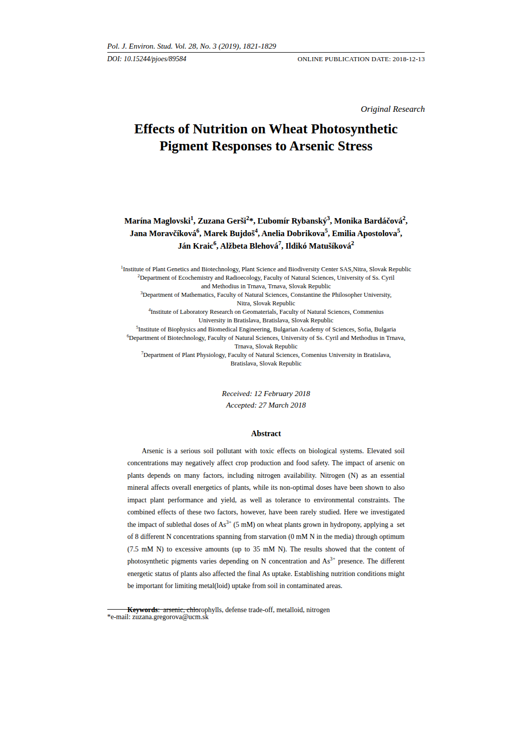Pol. J. Environ. Stud. Vol. 28, No. 3 (2019), 1821-1829
DOI: 10.15244/pjoes/89584 ONLINE PUBLICATION DATE: 2018-12-13
Original Research
Effects of Nutrition on Wheat Photosynthetic
Pigment Responses to Arsenic Stress
Marína Maglovski1, Zuzana Gerši2*, Ľubomír Rybanský3, Monika Bardáčová2,
Jana Moravčíková6, Marek Bujdoš4, Anelia Dobrikova5, Emilia Apostolova5,
Ján Kraic6, Alžbeta Blehová7, Ildikó Matušíková2
1Institute of Plant Genetics and Biotechnology, Plant Science and Biodiversity Center SAS,Nitra, Slovak Republic
2Department of Ecochemistry and Radioecology, Faculty of Natural Sciences, University of Ss. Cyril
and Methodius in Trnava, Trnava, Slovak Republic
3Department of Mathematics, Faculty of Natural Sciences, Constantine the Philosopher University,
Nitra, Slovak Republic
4Institute of Laboratory Research on Geomaterials, Faculty of Natural Sciences, Commenius
University in Bratislava, Bratislava, Slovak Republic
5Institute of Biophysics and Biomedical Engineering, Bulgarian Academy of Sciences, Sofia, Bulgaria
6Department of Biotechnology, Faculty of Natural Sciences, University of Ss. Cyril and Methodius in Trnava,
Trnava, Slovak Republic
7Department of Plant Physiology, Faculty of Natural Sciences, Comenius University in Bratislava,
Bratislava, Slovak Republic
Received: 12 February 2018
Accepted: 27 March 2018
Abstract
Arsenic is a serious soil pollutant with toxic effects on biological systems. Elevated soil concentrations may negatively affect crop production and food safety. The impact of arsenic on plants depends on many factors, including nitrogen availability. Nitrogen (N) as an essential mineral affects overall energetics of plants, while its non-optimal doses have been shown to also impact plant performance and yield, as well as tolerance to environmental constraints. The combined effects of these two factors, however, have been rarely studied. Here we investigated the impact of sublethal doses of As3+ (5 mM) on wheat plants grown in hydropony, applying a set of 8 different N concentrations spanning from starvation (0 mM N in the media) through optimum (7.5 mM N) to excessive amounts (up to 35 mM N). The results showed that the content of photosynthetic pigments varies depending on N concentration and As3+ presence. The different energetic status of plants also affected the final As uptake. Establishing nutrition conditions might be important for limiting metal(loid) uptake from soil in contaminated areas.
Keywords: arsenic, chlorophylls, defense trade-off, metalloid, nitrogen
*e-mail: zuzana.gregorova@ucm.sk